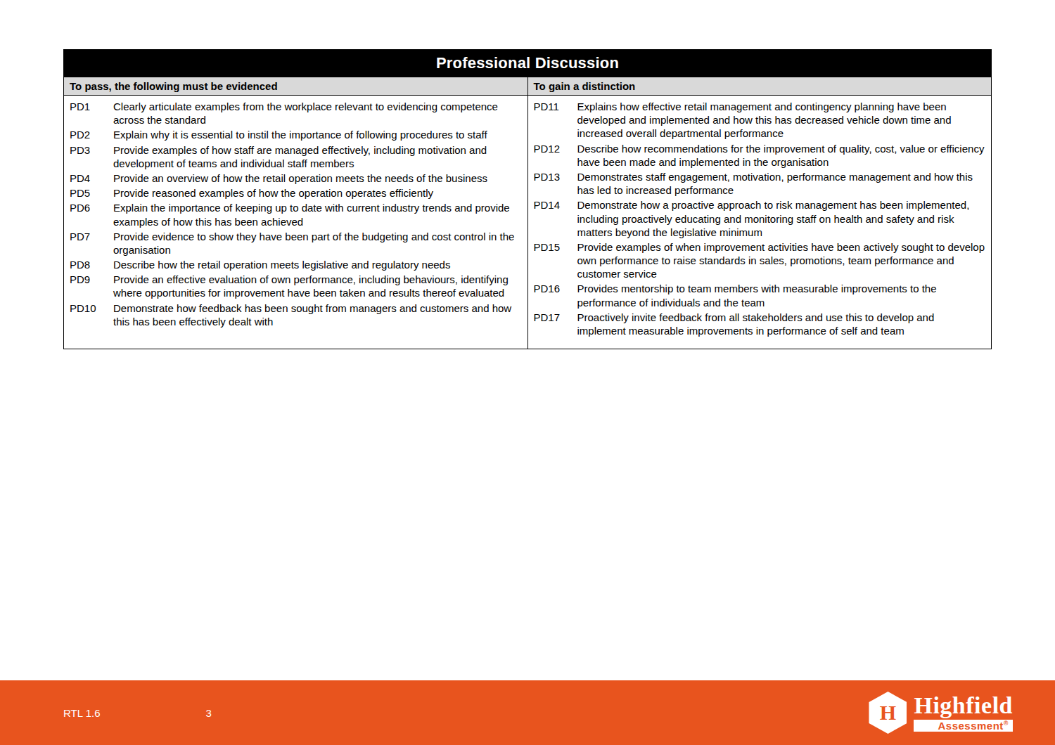| Professional Discussion |
| --- |
| To pass, the following must be evidenced | To gain a distinction |
| PD1 Clearly articulate examples from the workplace relevant to evidencing competence across the standard PD2 Explain why it is essential to instil the importance of following procedures to staff PD3 Provide examples of how staff are managed effectively, including motivation and development of teams and individual staff members PD4 Provide an overview of how the retail operation meets the needs of the business PD5 Provide reasoned examples of how the operation operates efficiently PD6 Explain the importance of keeping up to date with current industry trends and provide examples of how this has been achieved PD7 Provide evidence to show they have been part of the budgeting and cost control in the organisation PD8 Describe how the retail operation meets legislative and regulatory needs PD9 Provide an effective evaluation of own performance, including behaviours, identifying where opportunities for improvement have been taken and results thereof evaluated PD10 Demonstrate how feedback has been sought from managers and customers and how this has been effectively dealt with | PD11 Explains how effective retail management and contingency planning have been developed and implemented and how this has decreased vehicle down time and increased overall departmental performance PD12 Describe how recommendations for the improvement of quality, cost, value or efficiency have been made and implemented in the organisation PD13 Demonstrates staff engagement, motivation, performance management and how this has led to increased performance PD14 Demonstrate how a proactive approach to risk management has been implemented, including proactively educating and monitoring staff on health and safety and risk matters beyond the legislative minimum PD15 Provide examples of when improvement activities have been actively sought to develop own performance to raise standards in sales, promotions, team performance and customer service PD16 Provides mentorship to team members with measurable improvements to the performance of individuals and the team PD17 Proactively invite feedback from all stakeholders and use this to develop and implement measurable improvements in performance of self and team |
RTL 1.6 3
H
Highfield Assessment®